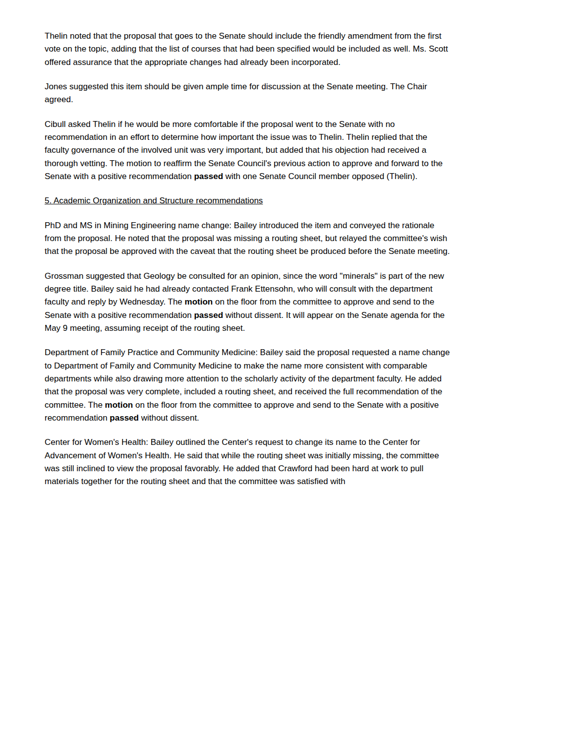Thelin noted that the proposal that goes to the Senate should include the friendly amendment from the first vote on the topic, adding that the list of courses that had been specified would be included as well. Ms. Scott offered assurance that the appropriate changes had already been incorporated.
Jones suggested this item should be given ample time for discussion at the Senate meeting. The Chair agreed.
Cibull asked Thelin if he would be more comfortable if the proposal went to the Senate with no recommendation in an effort to determine how important the issue was to Thelin. Thelin replied that the faculty governance of the involved unit was very important, but added that his objection had received a thorough vetting. The motion to reaffirm the Senate Council's previous action to approve and forward to the Senate with a positive recommendation passed with one Senate Council member opposed (Thelin).
5. Academic Organization and Structure recommendations
PhD and MS in Mining Engineering name change: Bailey introduced the item and conveyed the rationale from the proposal. He noted that the proposal was missing a routing sheet, but relayed the committee's wish that the proposal be approved with the caveat that the routing sheet be produced before the Senate meeting.
Grossman suggested that Geology be consulted for an opinion, since the word "minerals" is part of the new degree title. Bailey said he had already contacted Frank Ettensohn, who will consult with the department faculty and reply by Wednesday. The motion on the floor from the committee to approve and send to the Senate with a positive recommendation passed without dissent. It will appear on the Senate agenda for the May 9 meeting, assuming receipt of the routing sheet.
Department of Family Practice and Community Medicine: Bailey said the proposal requested a name change to Department of Family and Community Medicine to make the name more consistent with comparable departments while also drawing more attention to the scholarly activity of the department faculty. He added that the proposal was very complete, included a routing sheet, and received the full recommendation of the committee. The motion on the floor from the committee to approve and send to the Senate with a positive recommendation passed without dissent.
Center for Women's Health: Bailey outlined the Center's request to change its name to the Center for Advancement of Women's Health. He said that while the routing sheet was initially missing, the committee was still inclined to view the proposal favorably. He added that Crawford had been hard at work to pull materials together for the routing sheet and that the committee was satisfied with